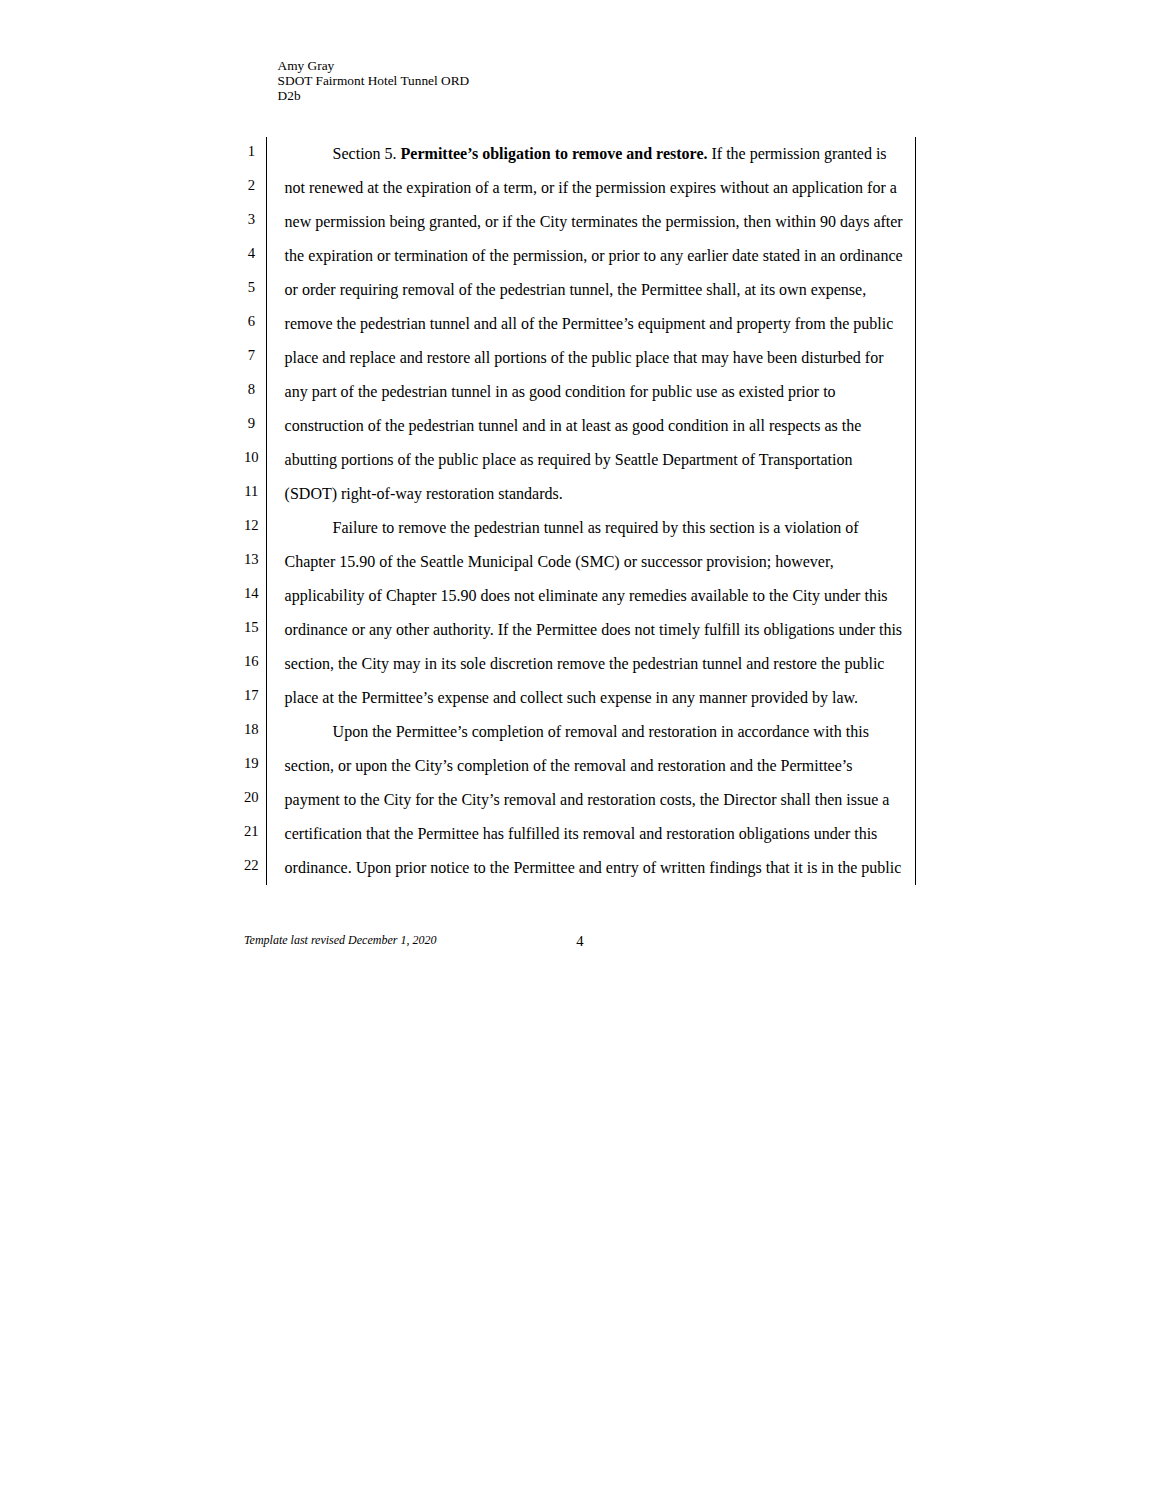Amy Gray
SDOT Fairmont Hotel Tunnel ORD
D2b
| 1 | Section 5. Permittee’s obligation to remove and restore. If the permission granted is |
| 2 | not renewed at the expiration of a term, or if the permission expires without an application for a |
| 3 | new permission being granted, or if the City terminates the permission, then within 90 days after |
| 4 | the expiration or termination of the permission, or prior to any earlier date stated in an ordinance |
| 5 | or order requiring removal of the pedestrian tunnel, the Permittee shall, at its own expense, |
| 6 | remove the pedestrian tunnel and all of the Permittee’s equipment and property from the public |
| 7 | place and replace and restore all portions of the public place that may have been disturbed for |
| 8 | any part of the pedestrian tunnel in as good condition for public use as existed prior to |
| 9 | construction of the pedestrian tunnel and in at least as good condition in all respects as the |
| 10 | abutting portions of the public place as required by Seattle Department of Transportation |
| 11 | (SDOT) right-of-way restoration standards. |
| 12 | Failure to remove the pedestrian tunnel as required by this section is a violation of |
| 13 | Chapter 15.90 of the Seattle Municipal Code (SMC) or successor provision; however, |
| 14 | applicability of Chapter 15.90 does not eliminate any remedies available to the City under this |
| 15 | ordinance or any other authority. If the Permittee does not timely fulfill its obligations under this |
| 16 | section, the City may in its sole discretion remove the pedestrian tunnel and restore the public |
| 17 | place at the Permittee’s expense and collect such expense in any manner provided by law. |
| 18 | Upon the Permittee’s completion of removal and restoration in accordance with this |
| 19 | section, or upon the City’s completion of the removal and restoration and the Permittee’s |
| 20 | payment to the City for the City’s removal and restoration costs, the Director shall then issue a |
| 21 | certification that the Permittee has fulfilled its removal and restoration obligations under this |
| 22 | ordinance. Upon prior notice to the Permittee and entry of written findings that it is in the public |
Template last revised December 1, 2020 4